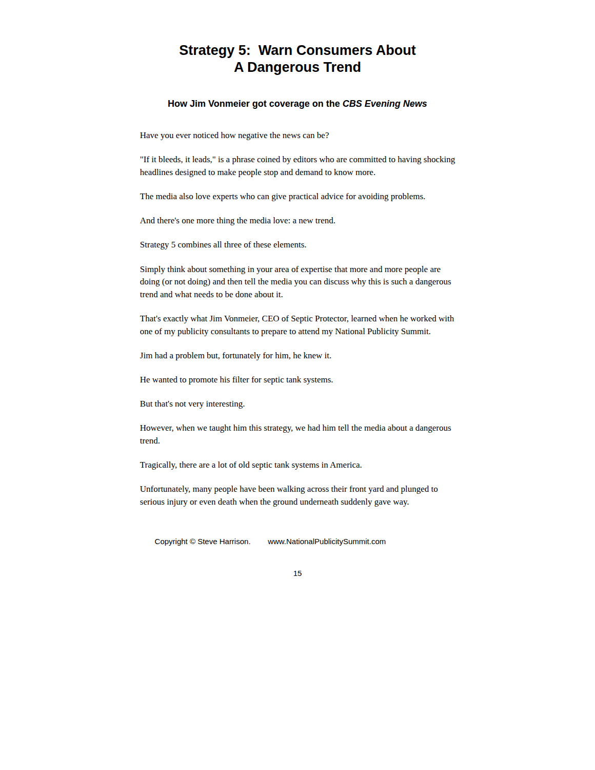Strategy 5: Warn Consumers About
A Dangerous Trend
How Jim Vonmeier got coverage on the CBS Evening News
Have you ever noticed how negative the news can be?
"If it bleeds, it leads," is a phrase coined by editors who are committed to having shocking headlines designed to make people stop and demand to know more.
The media also love experts who can give practical advice for avoiding problems.
And there's one more thing the media love: a new trend.
Strategy 5 combines all three of these elements.
Simply think about something in your area of expertise that more and more people are doing (or not doing) and then tell the media you can discuss why this is such a dangerous trend and what needs to be done about it.
That's exactly what Jim Vonmeier, CEO of Septic Protector, learned when he worked with one of my publicity consultants to prepare to attend my National Publicity Summit.
Jim had a problem but, fortunately for him, he knew it.
He wanted to promote his filter for septic tank systems.
But that's not very interesting.
However, when we taught him this strategy, we had him tell the media about a dangerous trend.
Tragically, there are a lot of old septic tank systems in America.
Unfortunately, many people have been walking across their front yard and plunged to serious injury or even death when the ground underneath suddenly gave way.
Copyright © Steve Harrison. www.NationalPublicitySummit.com
15